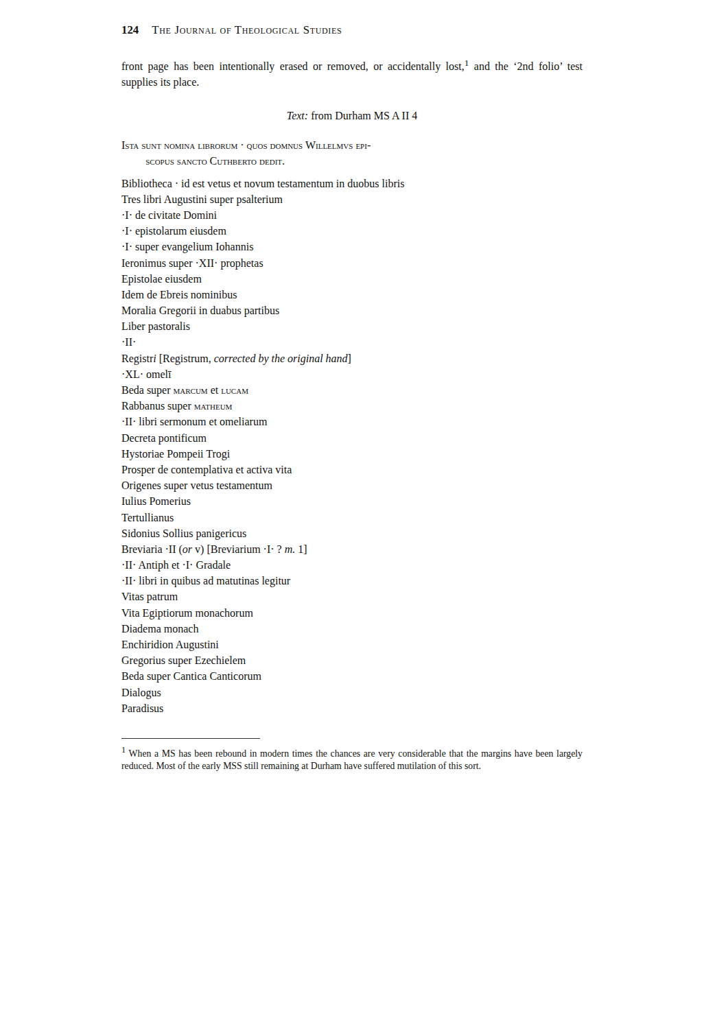124 The Journal of Theological Studies
front page has been intentionally erased or removed, or accidentally lost,1 and the ‘2nd folio’ test supplies its place.
Text: from Durham MS A II 4
Ista sunt nomina librorum · quos domnus Willelmvs epi-scopus sancto Cuthberto dedit.
Bibliotheca · id est vetus et novum testamentum in duobus libris
Tres libri Augustini super psalterium
·I· de civitate Domini
·I· epistolarum eiusdem
·I· super evangelium Iohannis
Ieronimus super ·XII· prophetas
Epistolae eiusdem
Idem de Ebreis nominibus
Moralia Gregorii in duabus partibus
Liber pastoralis
·II·
Registri [Registrum, corrected by the original hand]
·XL· omelī
Beda super marcum et lucam
Rabbanus super matheum
·II· libri sermonum et omeliarum
Decreta pontificum
Hystoriae Pompeii Trogi
Prosper de contemplativa et activa vita
Origenes super vetus testamentum
Iulius Pomerius
Tertullianus
Sidonius Sollius panigericus
Breviaria ·II (or v) [Breviarium ·I· ? m. 1]
·II· Antiph et ·I· Gradale
·II· libri in quibus ad matutinas legitur
Vitas patrum
Vita Egiptiorum monachorum
Diadema monach
Enchiridion Augustini
Gregorius super Ezechielem
Beda super Cantica Canticorum
Dialogus
Paradisus
1 When a MS has been rebound in modern times the chances are very considerable that the margins have been largely reduced. Most of the early MSS still remaining at Durham have suffered mutilation of this sort.